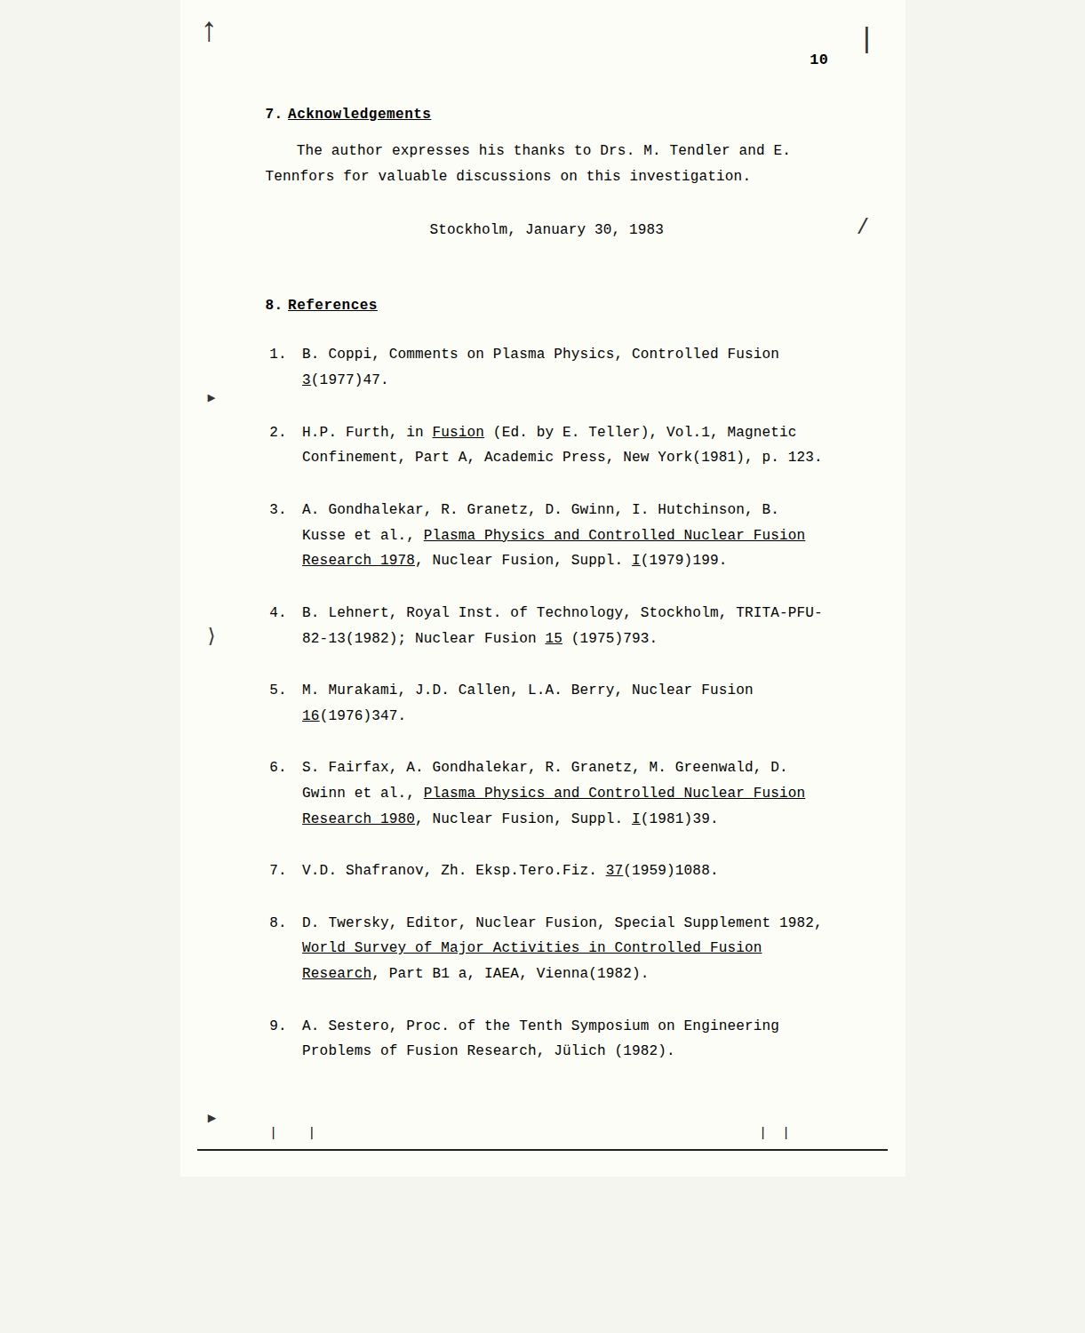↑ | / ▸ ⟩ ▸
10
7. Acknowledgements
The author expresses his thanks to Drs. M. Tendler and E. Tennfors for valuable discussions on this investigation.
Stockholm, January 30, 1983
8. References
B. Coppi, Comments on Plasma Physics, Controlled Fusion 3(1977)47.
H.P. Furth, in Fusion (Ed. by E. Teller), Vol.1, Magnetic Confinement, Part A, Academic Press, New York(1981), p. 123.
A. Gondhalekar, R. Granetz, D. Gwinn, I. Hutchinson, B. Kusse et al., Plasma Physics and Controlled Nuclear Fusion Research 1978, Nuclear Fusion, Suppl. I(1979)199.
B. Lehnert, Royal Inst. of Technology, Stockholm, TRITA-PFU-82-13(1982); Nuclear Fusion 15 (1975)793.
M. Murakami, J.D. Callen, L.A. Berry, Nuclear Fusion 16(1976)347.
S. Fairfax, A. Gondhalekar, R. Granetz, M. Greenwald, D. Gwinn et al., Plasma Physics and Controlled Nuclear Fusion Research 1980, Nuclear Fusion, Suppl. I(1981)39.
V.D. Shafranov, Zh. Eksp.Tero.Fiz. 37(1959)1088.
D. Twersky, Editor, Nuclear Fusion, Special Supplement 1982, World Survey of Major Activities in Controlled Fusion Research, Part B1 a, IAEA, Vienna(1982).
A. Sestero, Proc. of the Tenth Symposium on Engineering Problems of Fusion Research, Jülich (1982).
| | | |